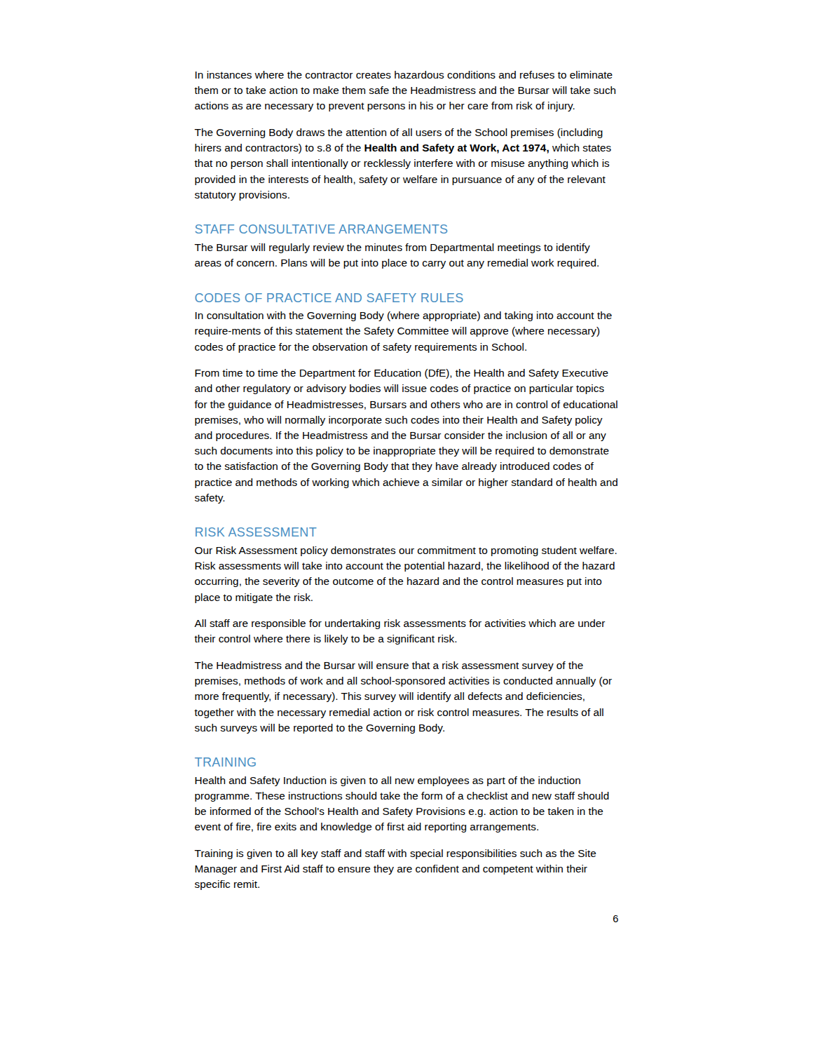In instances where the contractor creates hazardous conditions and refuses to eliminate them or to take action to make them safe the Headmistress and the Bursar will take such actions as are necessary to prevent persons in his or her care from risk of injury.
The Governing Body draws the attention of all users of the School premises (including hirers and contractors) to s.8 of the Health and Safety at Work, Act 1974, which states that no person shall intentionally or recklessly interfere with or misuse anything which is provided in the interests of health, safety or welfare in pursuance of any of the relevant statutory provisions.
STAFF CONSULTATIVE ARRANGEMENTS
The Bursar will regularly review the minutes from Departmental meetings to identify areas of concern. Plans will be put into place to carry out any remedial work required.
CODES OF PRACTICE AND SAFETY RULES
In consultation with the Governing Body (where appropriate) and taking into account the require-ments of this statement the Safety Committee will approve (where necessary) codes of practice for the observation of safety requirements in School.
From time to time the Department for Education (DfE), the Health and Safety Executive and other regulatory or advisory bodies will issue codes of practice on particular topics for the guidance of Headmistresses, Bursars and others who are in control of educational premises, who will normally incorporate such codes into their Health and Safety policy and procedures. If the Headmistress and the Bursar consider the inclusion of all or any such documents into this policy to be inappropriate they will be required to demonstrate to the satisfaction of the Governing Body that they have already introduced codes of practice and methods of working which achieve a similar or higher standard of health and safety.
RISK ASSESSMENT
Our Risk Assessment policy demonstrates our commitment to promoting student welfare. Risk assessments will take into account the potential hazard, the likelihood of the hazard occurring, the severity of the outcome of the hazard and the control measures put into place to mitigate the risk.
All staff are responsible for undertaking risk assessments for activities which are under their control where there is likely to be a significant risk.
The Headmistress and the Bursar will ensure that a risk assessment survey of the premises, methods of work and all school-sponsored activities is conducted annually (or more frequently, if necessary). This survey will identify all defects and deficiencies, together with the necessary remedial action or risk control measures. The results of all such surveys will be reported to the Governing Body.
TRAINING
Health and Safety Induction is given to all new employees as part of the induction programme. These instructions should take the form of a checklist and new staff should be informed of the School's Health and Safety Provisions e.g. action to be taken in the event of fire, fire exits and knowledge of first aid reporting arrangements.
Training is given to all key staff and staff with special responsibilities such as the Site Manager and First Aid staff to ensure they are confident and competent within their specific remit.
6